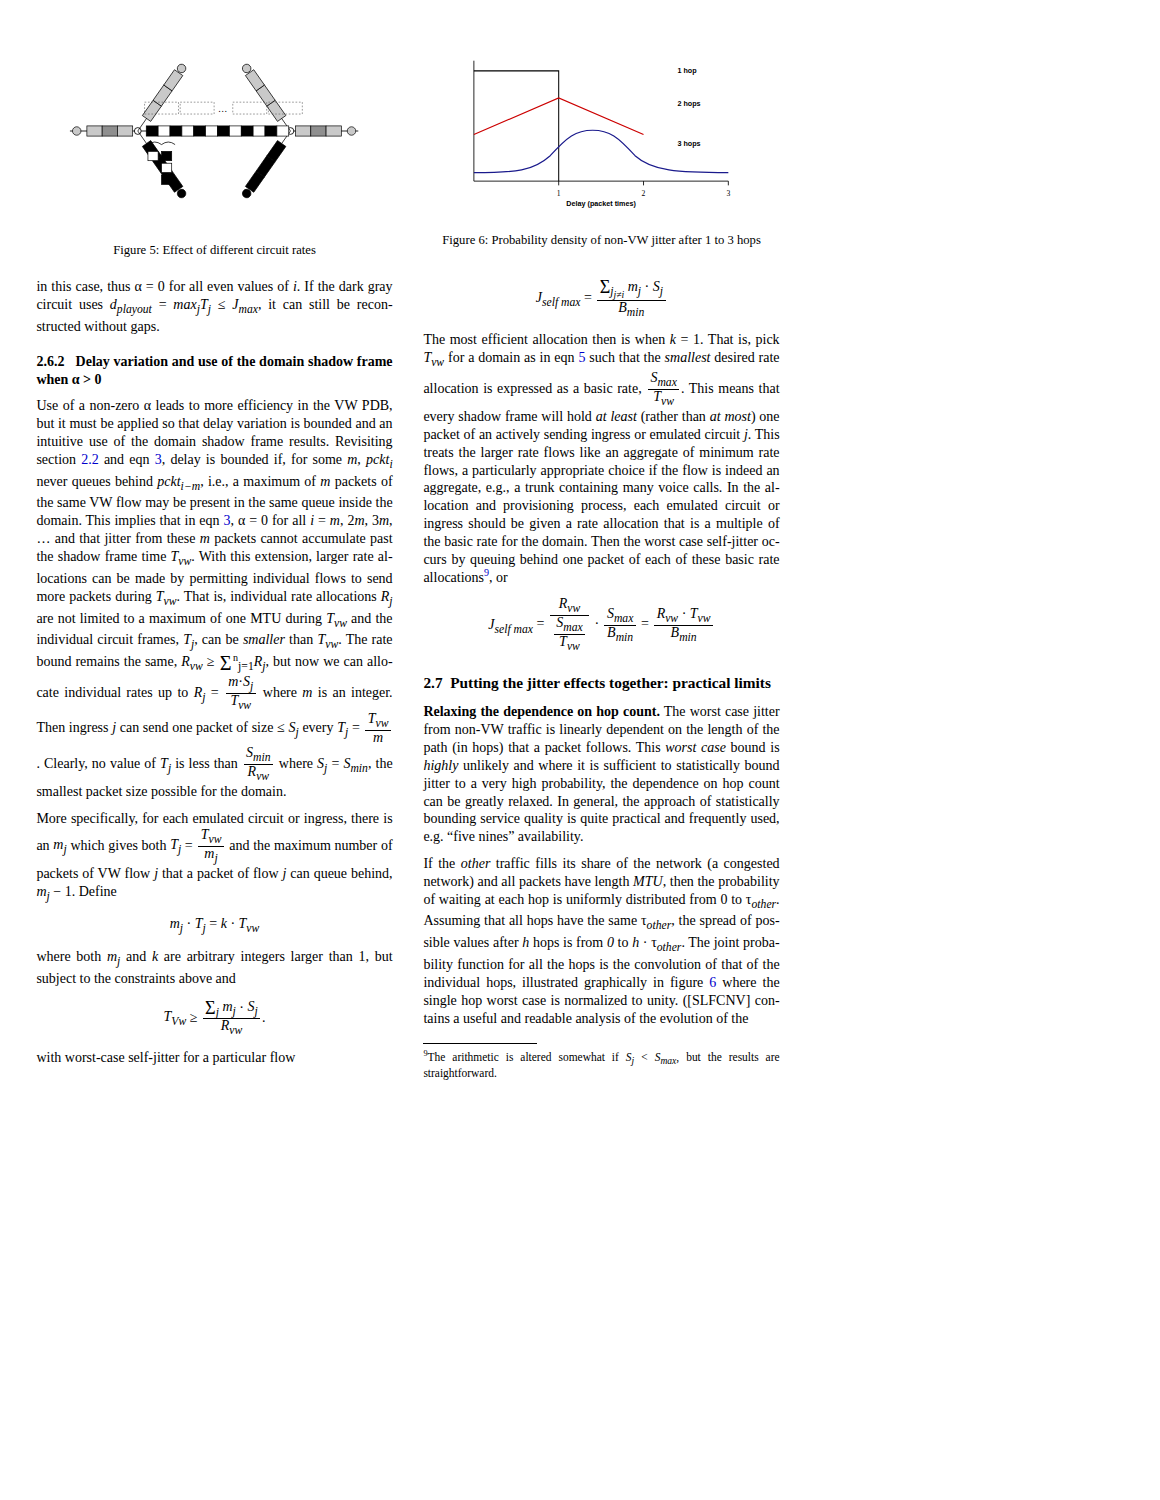…
Figure 5: Effect of different circuit rates
1 2 3 1 hop 2 hops 3 hops Delay (packet times)
Figure 6: Probability density of non-VW jitter after 1 to 3 hops
in this case, thus α = 0 for all even values of i. If the dark gray circuit uses dplayout = maxjTj ≤ Jmax, it can still be reconstructed without gaps.
2.6.2 Delay variation and use of the domain shadow frame when α > 0
Use of a non-zero α leads to more efficiency in the VW PDB, but it must be applied so that delay variation is bounded and an intuitive use of the domain shadow frame results. Revisiting section 2.2 and eqn 3, delay is bounded if, for some m, pckti never queues behind pckti−m, i.e., a maximum of m packets of the same VW flow may be present in the same queue inside the domain. This implies that in eqn 3, α = 0 for all i = m, 2m, 3m, … and that jitter from these m packets cannot accumulate past the shadow frame time Tvw. With this extension, larger rate allocations can be made by permitting individual flows to send more packets during Tvw. That is, individual rate allocations Rj are not limited to a maximum of one MTU during Tvw and the individual circuit frames, Tj, can be smaller than Tvw. The rate bound remains the same, Rvw ≥ Σnj=1Rj, but now we can allocate individual rates up to Rj = m·Sj Tvw where m is an integer. Then ingress j can send one packet of size ≤ Sj every Tj = Tvw m. Clearly, no value of Tj is less than Smin Rvw where Sj = Smin, the smallest packet size possible for the domain.
More specifically, for each emulated circuit or ingress, there is an mj which gives both Tj = Tvw mj and the maximum number of packets of VW flow j that a packet of flow j can queue behind, mj − 1. Define
mj · Tj = k · Tvw
where both mj and k are arbitrary integers larger than 1, but subject to the constraints above and
TVw ≥ Σj mj · Sj Rvw .
with worst-case self-jitter for a particular flow
Jself max = Σjj≠i mj · Sj Bmin
The most efficient allocation then is when k = 1. That is, pick Tvw for a domain as in eqn 5 such that the smallest desired rate allocation is expressed as a basic rate, Smax Tvw. This means that every shadow frame will hold at least (rather than at most) one packet of an actively sending ingress or emulated circuit j. This treats the larger rate flows like an aggregate of minimum rate flows, a particularly appropriate choice if the flow is indeed an aggregate, e.g., a trunk containing many voice calls. In the allocation and provisioning process, each emulated circuit or ingress should be given a rate allocation that is a multiple of the basic rate for the domain. Then the worst case self-jitter occurs by queuing behind one packet of each of these basic rate allocations9, or
Jself max = Rvw Smax Tvw · Smax Bmin = Rvw · Tvw Bmin
2.7 Putting the jitter effects together: practical limits
Relaxing the dependence on hop count. The worst case jitter from non-VW traffic is linearly dependent on the length of the path (in hops) that a packet follows. This worst case bound is highly unlikely and where it is sufficient to statistically bound jitter to a very high probability, the dependence on hop count can be greatly relaxed. In general, the approach of statistically bounding service quality is quite practical and frequently used, e.g. “five nines” availability.
If the other traffic fills its share of the network (a congested network) and all packets have length MTU, then the probability of waiting at each hop is uniformly distributed from 0 to τother. Assuming that all hops have the same τother, the spread of possible values after h hops is from 0 to h · τother. The joint probability function for all the hops is the convolution of that of the individual hops, illustrated graphically in figure 6 where the single hop worst case is normalized to unity. ([SLFCNV] contains a useful and readable analysis of the evolution of the
9The arithmetic is altered somewhat if Sj < Smax, but the results are straightforward.